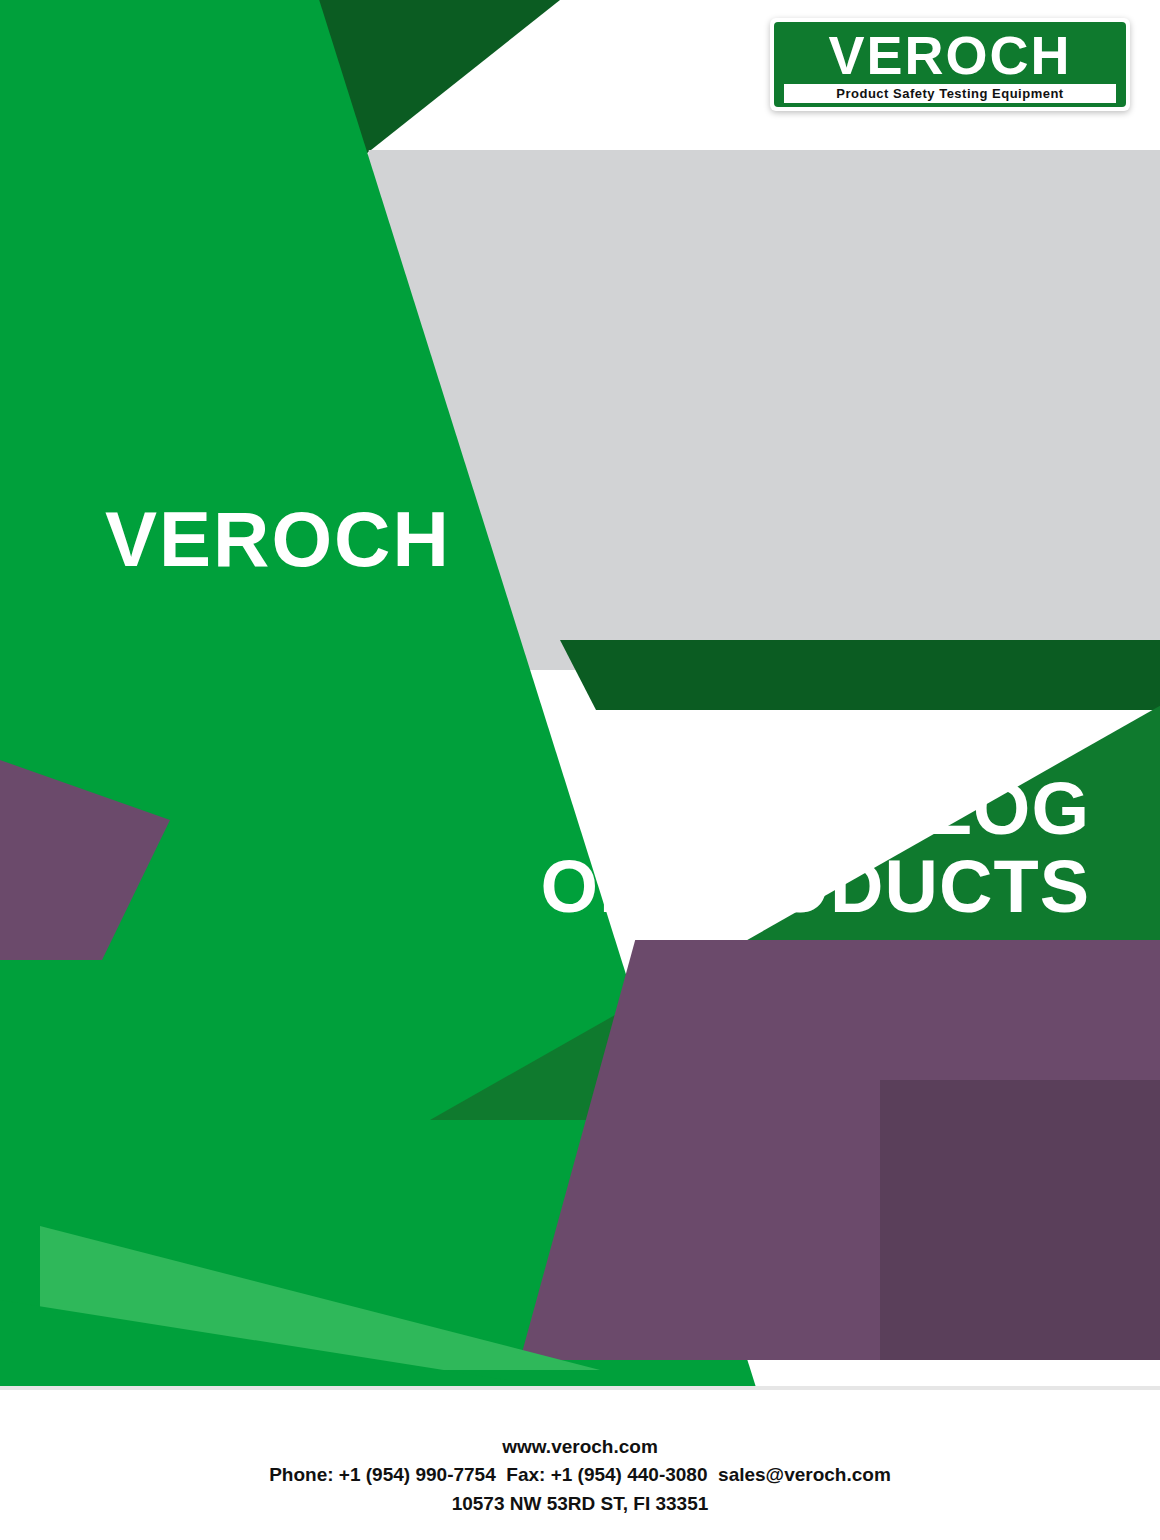VEROCH
Product Safety Testing Equipment
VEROCH
CATALOG
OF PRODUCTS
www.veroch.com
Phone: +1 (954) 990-7754 Fax: +1 (954) 440-3080 sales@veroch.com
10573 NW 53RD ST, FI 33351